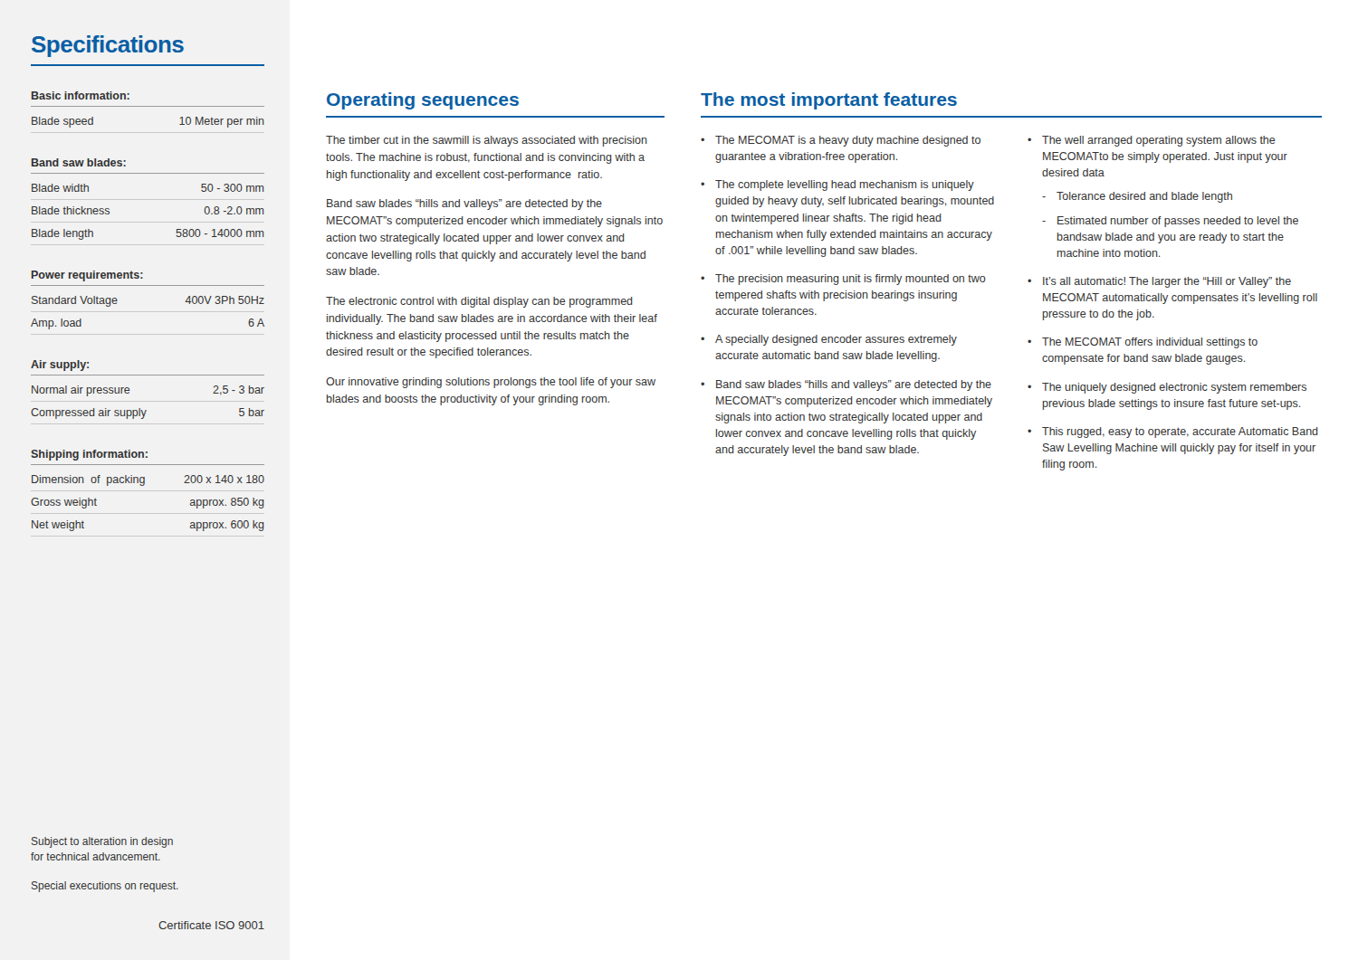Specifications
Basic information:
| Blade speed | 10 Meter per min |
Band saw blades:
| Blade width | 50 - 300 mm |
| Blade thickness | 0.8 -2.0 mm |
| Blade length | 5800 - 14000 mm |
Power requirements:
| Standard Voltage | 400V 3Ph 50Hz |
| Amp. load | 6 A |
Air supply:
| Normal air pressure | 2,5 - 3 bar |
| Compressed air supply | 5 bar |
Shipping information:
| Dimension of packing | 200 x 140 x 180 |
| Gross weight | approx. 850 kg |
| Net weight | approx. 600 kg |
Subject to alteration in design
for technical advancement.
Special executions on request.
Certificate ISO 9001
Operating sequences
The timber cut in the sawmill is always associated with precision tools. The machine is robust, functional and is convincing with a high functionality and excellent cost-performance ratio.
Band saw blades “hills and valleys” are detected by the MECOMAT”s computerized encoder which immediately signals into action two strategically located upper and lower convex and concave levelling rolls that quickly and accurately level the band saw blade.
The electronic control with digital display can be programmed individually. The band saw blades are in accordance with their leaf thickness and elasticity processed until the results match the desired result or the specified tolerances.
Our innovative grinding solutions prolongs the tool life of your saw blades and boosts the productivity of your grinding room.
The most important features
The MECOMAT is a heavy duty machine designed to guarantee a vibration-free operation.
The complete levelling head mechanism is uniquely guided by heavy duty, self lubricated bearings, mounted on twintempered linear shafts. The rigid head mechanism when fully extended maintains an accuracy of .001” while levelling band saw blades.
The precision measuring unit is firmly mounted on two tempered shafts with precision bearings insuring accurate tolerances.
A specially designed encoder assures extremely accurate automatic band saw blade levelling.
Band saw blades “hills and valleys” are detected by the MECOMAT”s computerized encoder which immediately signals into action two strategically located upper and lower convex and concave levelling rolls that quickly and accurately level the band saw blade.
The well arranged operating system allows the MECOMATto be simply operated. Just input your desired data
Tolerance desired and blade length
Estimated number of passes needed to level the bandsaw blade and you are ready to start the machine into motion.
It’s all automatic! The larger the “Hill or Valley” the MECOMAT automatically compensates it’s levelling roll pressure to do the job.
The MECOMAT offers individual settings to compensate for band saw blade gauges.
The uniquely designed electronic system remembers previous blade settings to insure fast future set-ups.
This rugged, easy to operate, accurate Automatic Band Saw Levelling Machine will quickly pay for itself in your filing room.